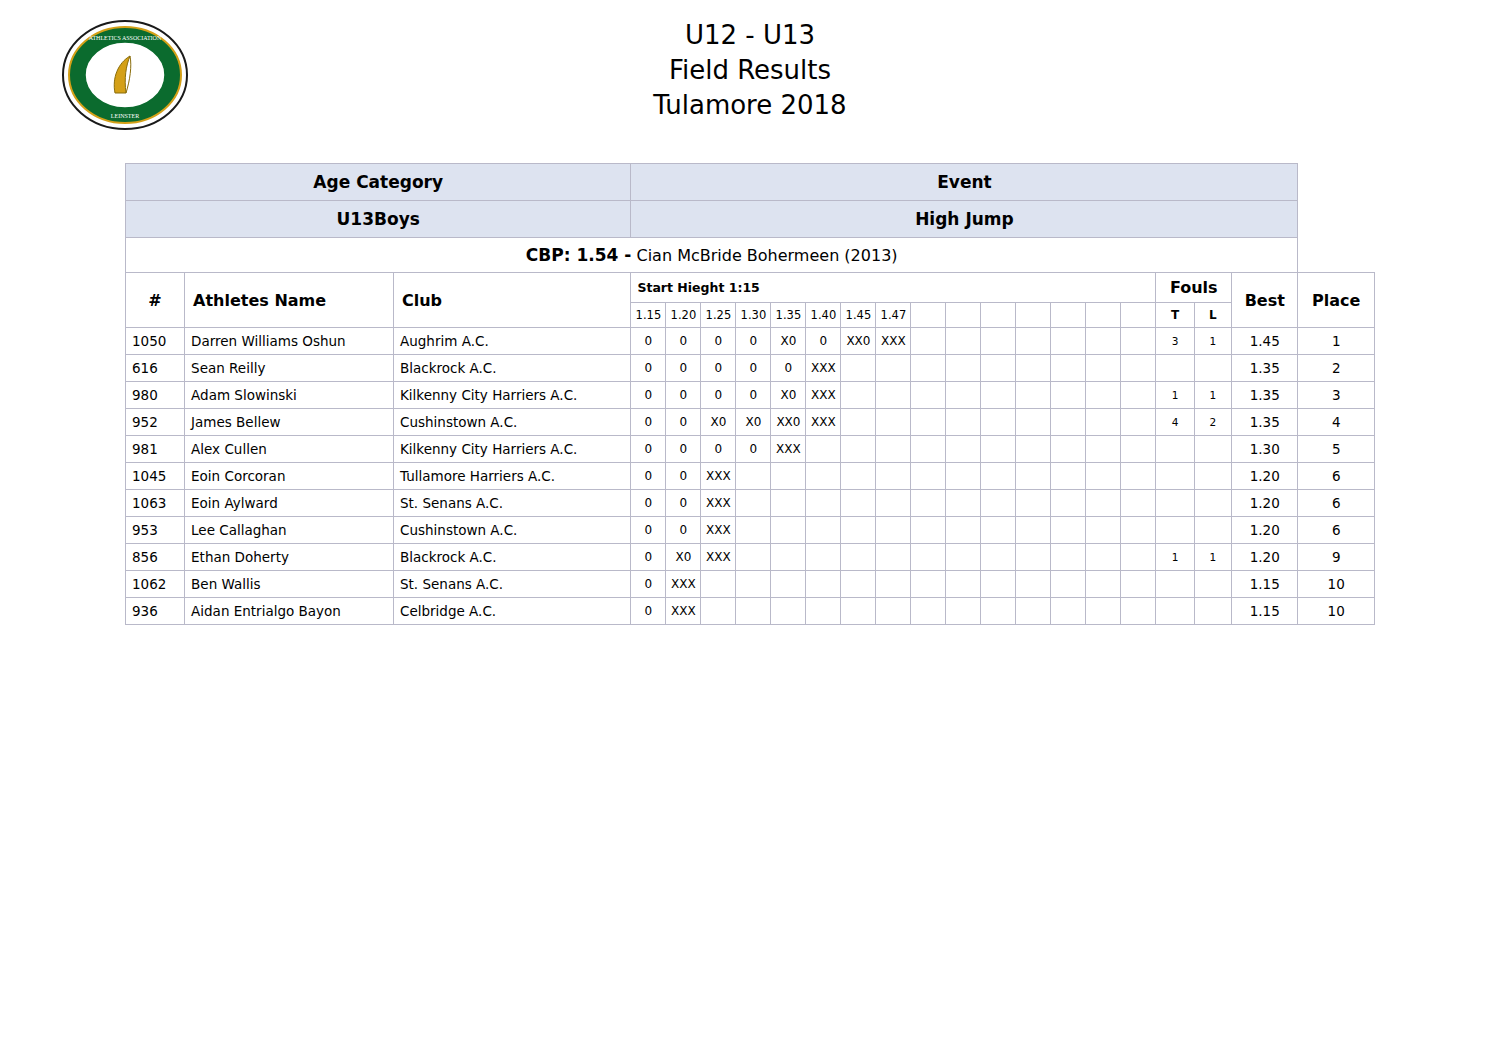ATHLETICS ASSOCIATION LEINSTER
U12 - U13
Field Results
Tulamore 2018
| Age Category | Event |
| U13Boys | High Jump |
| CBP: 1.54 - Cian McBride Bohermeen (2013) |
| # | Athletes Name | Club | Start Hieght 1:15 | Fouls | Best | Place |
| 1.15 | 1.20 | 1.25 | 1.30 | 1.35 | 1.40 | 1.45 | 1.47 | | | | | | | | T | L |
| 1050 | Darren Williams Oshun | Aughrim A.C. | 0 | 0 | 0 | 0 | X0 | 0 | XX0 | XXX | | | | | | | | 3 | 1 | 1.45 | 1 |
| 616 | Sean Reilly | Blackrock A.C. | 0 | 0 | 0 | 0 | 0 | XXX | | | | | | | | | | | | 1.35 | 2 |
| 980 | Adam Slowinski | Kilkenny City Harriers A.C. | 0 | 0 | 0 | 0 | X0 | XXX | | | | | | | | | | 1 | 1 | 1.35 | 3 |
| 952 | James Bellew | Cushinstown A.C. | 0 | 0 | X0 | X0 | XX0 | XXX | | | | | | | | | | 4 | 2 | 1.35 | 4 |
| 981 | Alex Cullen | Kilkenny City Harriers A.C. | 0 | 0 | 0 | 0 | XXX | | | | | | | | | | | | | 1.30 | 5 |
| 1045 | Eoin Corcoran | Tullamore Harriers A.C. | 0 | 0 | XXX | | | | | | | | | | | | | | | 1.20 | 6 |
| 1063 | Eoin Aylward | St. Senans A.C. | 0 | 0 | XXX | | | | | | | | | | | | | | | 1.20 | 6 |
| 953 | Lee Callaghan | Cushinstown A.C. | 0 | 0 | XXX | | | | | | | | | | | | | | | 1.20 | 6 |
| 856 | Ethan Doherty | Blackrock A.C. | 0 | X0 | XXX | | | | | | | | | | | | | 1 | 1 | 1.20 | 9 |
| 1062 | Ben Wallis | St. Senans A.C. | 0 | XXX | | | | | | | | | | | | | | | | 1.15 | 10 |
| 936 | Aidan Entrialgo Bayon | Celbridge A.C. | 0 | XXX | | | | | | | | | | | | | | | | 1.15 | 10 |